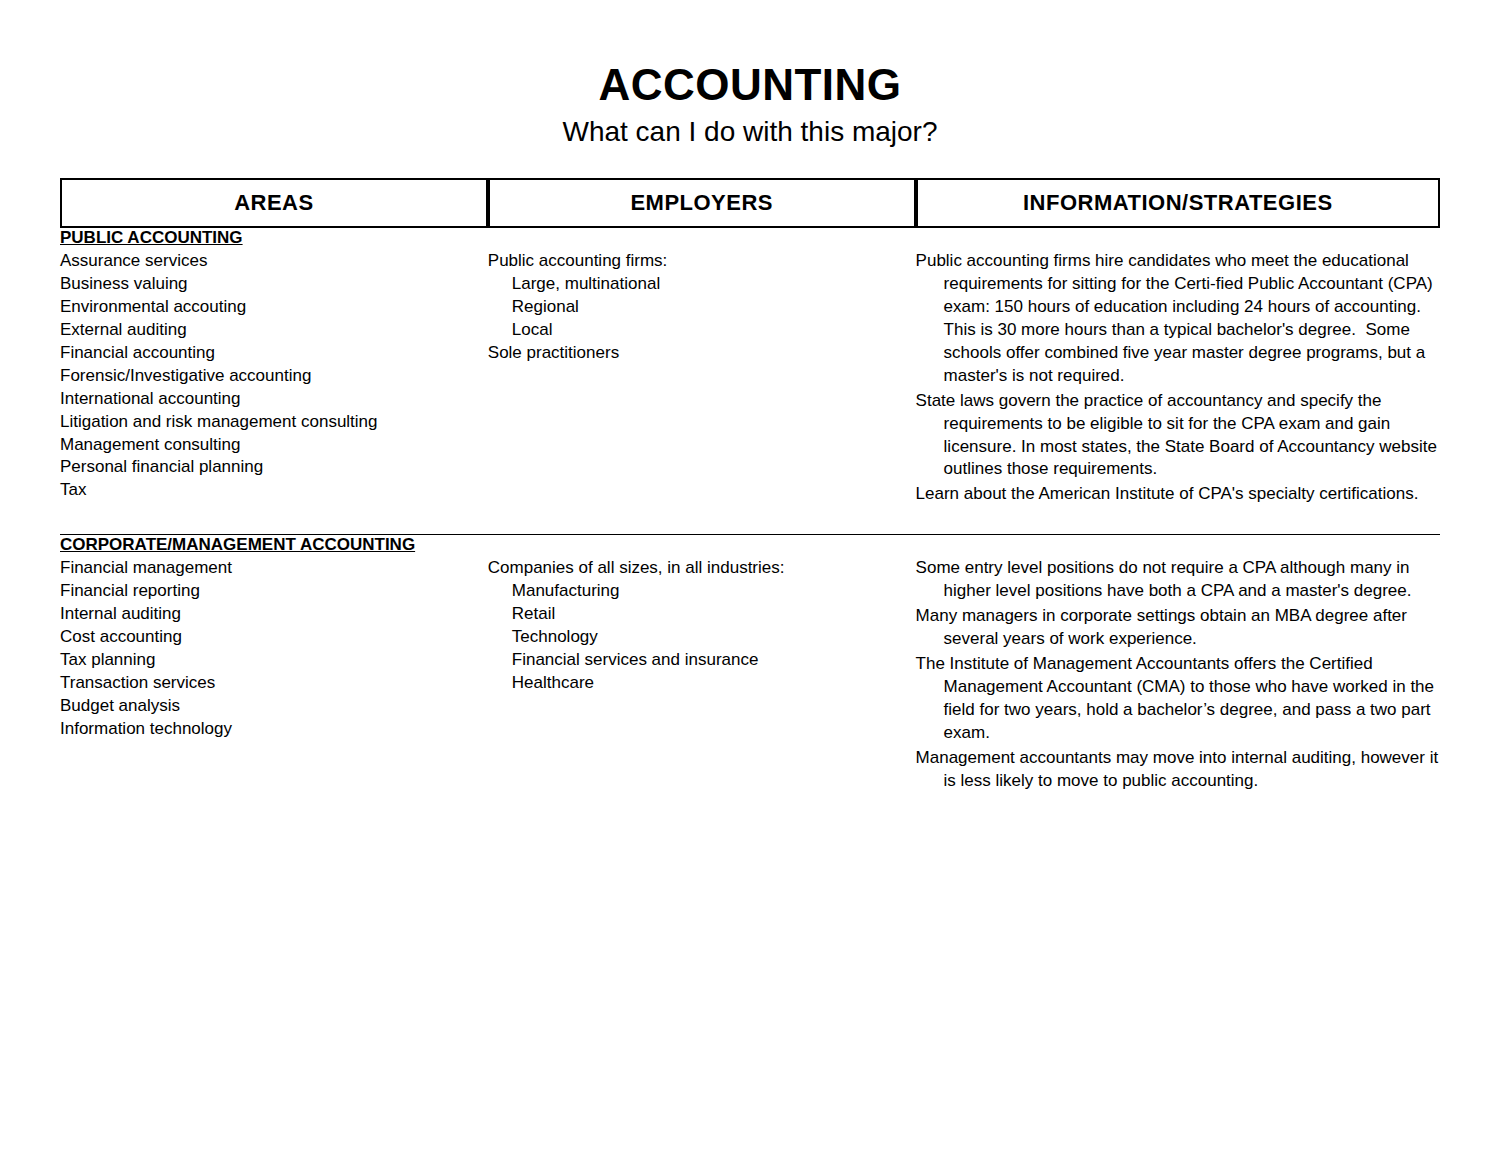ACCOUNTING
What can I do with this major?
| AREAS | EMPLOYERS | INFORMATION/STRATEGIES |
| PUBLIC ACCOUNTING Assurance services Business valuing Environmental accouting External auditing Financial accounting Forensic/Investigative accounting International accounting Litigation and risk management consulting Management consulting Personal financial planning Tax | Public accounting firms: Large, multinational Regional Local Sole practitioners | Public accounting firms hire candidates who meet the educational requirements for sitting for the Certi‑fied Public Accountant (CPA) exam: 150 hours of education including 24 hours of accounting. This is 30 more hours than a typical bachelor's degree. Some schools offer combined five year master degree programs, but a master's is not required. State laws govern the practice of accountancy and specify the requirements to be eligible to sit for the CPA exam and gain licensure. In most states, the State Board of Accountancy website outlines those requirements. Learn about the American Institute of CPA's specialty certifications. |
| CORPORATE/MANAGEMENT ACCOUNTING Financial management Financial reporting Internal auditing Cost accounting Tax planning Transaction services Budget analysis Information technology | Companies of all sizes, in all industries: Manufacturing Retail Technology Financial services and insurance Healthcare | Some entry level positions do not require a CPA although many in higher level positions have both a CPA and a master's degree. Many managers in corporate settings obtain an MBA degree after several years of work experience. The Institute of Management Accountants offers the Certified Management Accountant (CMA) to those who have worked in the field for two years, hold a bachelor’s degree, and pass a two part exam. Management accountants may move into internal auditing, however it is less likely to move to public accounting. |